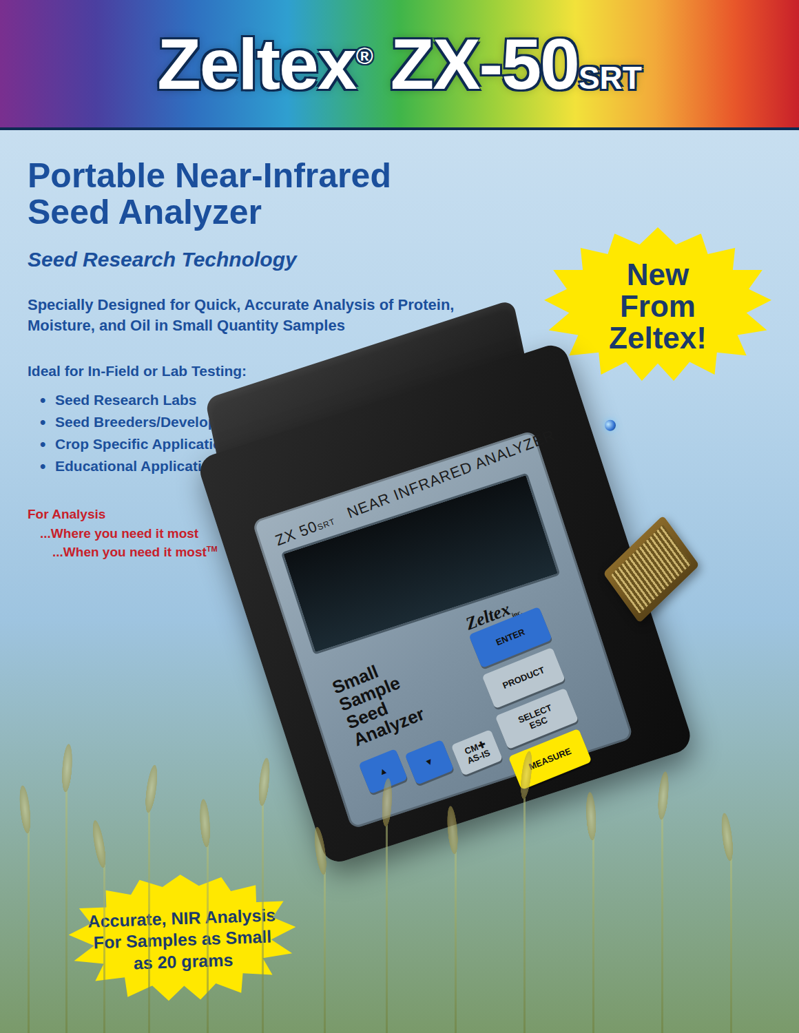Zeltex® ZX-50SRT
Portable Near-Infrared
Seed Analyzer
Seed Research Technology
Specially Designed for Quick, Accurate Analysis of Protein, Moisture, and Oil in Small Quantity Samples
Ideal for In-Field or Lab Testing:
Seed Research Labs
Seed Breeders/Developers
Crop Specific Applications
Educational Applications
For Analysis ...Where you need it most ...When you need it mostTM
New From Zeltex!
ZX 50SRT NEAR INFRARED ANALYZER
Small
Sample
Seed
Analyzer
Zeltexinc.
ENTER
PRODUCT
SELECT
ESC
MEASURE
▲
▼
CM✚
AS-IS
Accurate, NIR Analysis
For Samples as Small
as 20 grams
Zeltex ZX-50 SRT portable near-infrared seed analyzer brochure cover.